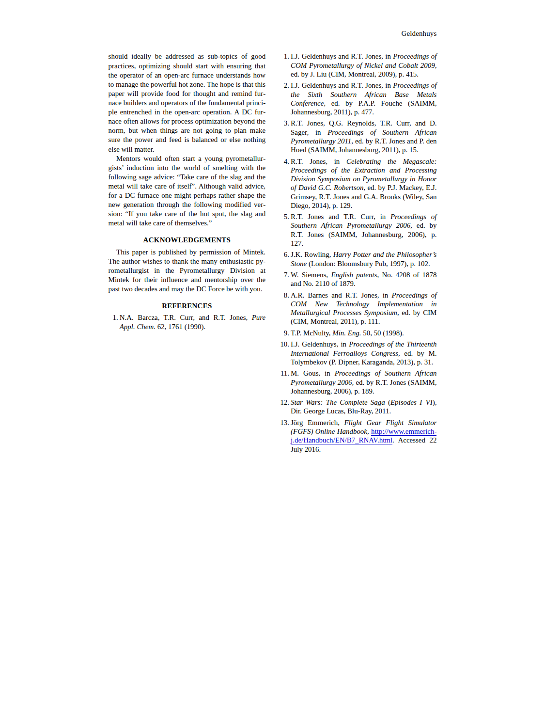Geldenhuys
should ideally be addressed as sub-topics of good practices, optimizing should start with ensuring that the operator of an open-arc furnace understands how to manage the powerful hot zone. The hope is that this paper will provide food for thought and remind furnace builders and operators of the fundamental principle entrenched in the open-arc operation. A DC furnace often allows for process optimization beyond the norm, but when things are not going to plan make sure the power and feed is balanced or else nothing else will matter.
Mentors would often start a young pyrometallurgists’ induction into the world of smelting with the following sage advice: “Take care of the slag and the metal will take care of itself”. Although valid advice, for a DC furnace one might perhaps rather shape the new generation through the following modified version: “If you take care of the hot spot, the slag and metal will take care of themselves.”
ACKNOWLEDGEMENTS
This paper is published by permission of Mintek. The author wishes to thank the many enthusiastic pyrometallurgist in the Pyrometallurgy Division at Mintek for their influence and mentorship over the past two decades and may the DC Force be with you.
REFERENCES
N.A. Barcza, T.R. Curr, and R.T. Jones, Pure Appl. Chem. 62, 1761 (1990).
I.J. Geldenhuys and R.T. Jones, in Proceedings of COM Pyrometallurgy of Nickel and Cobalt 2009, ed. by J. Liu (CIM, Montreal, 2009), p. 415.
I.J. Geldenhuys and R.T. Jones, in Proceedings of the Sixth Southern African Base Metals Conference, ed. by P.A.P. Fouche (SAIMM, Johannesburg, 2011), p. 477.
R.T. Jones, Q.G. Reynolds, T.R. Curr, and D. Sager, in Proceedings of Southern African Pyrometallurgy 2011, ed. by R.T. Jones and P. den Hoed (SAIMM, Johannesburg, 2011), p. 15.
R.T. Jones, in Celebrating the Megascale: Proceedings of the Extraction and Processing Division Symposium on Pyrometallurgy in Honor of David G.C. Robertson, ed. by P.J. Mackey, E.J. Grimsey, R.T. Jones and G.A. Brooks (Wiley, San Diego, 2014), p. 129.
R.T. Jones and T.R. Curr, in Proceedings of Southern African Pyrometallurgy 2006, ed. by R.T. Jones (SAIMM, Johannesburg, 2006), p. 127.
J.K. Rowling, Harry Potter and the Philosopher’s Stone (London: Bloomsbury Pub, 1997), p. 102.
W. Siemens, English patents, No. 4208 of 1878 and No. 2110 of 1879.
A.R. Barnes and R.T. Jones, in Proceedings of COM New Technology Implementation in Metallurgical Processes Symposium, ed. by CIM (CIM, Montreal, 2011), p. 111.
T.P. McNulty, Min. Eng. 50, 50 (1998).
I.J. Geldenhuys, in Proceedings of the Thirteenth International Ferroalloys Congress, ed. by M. Tolymbekov (P. Dipner, Karaganda, 2013), p. 31.
M. Gous, in Proceedings of Southern African Pyrometallurgy 2006, ed. by R.T. Jones (SAIMM, Johannesburg, 2006), p. 189.
Star Wars: The Complete Saga (Episodes I–VI), Dir. George Lucas, Blu-Ray, 2011.
Jörg Emmerich, Flight Gear Flight Simulator (FGFS) Online Handbook, http://www.emmerich-j.de/Handbuch/EN/B7_RNAV.html. Accessed 22 July 2016.